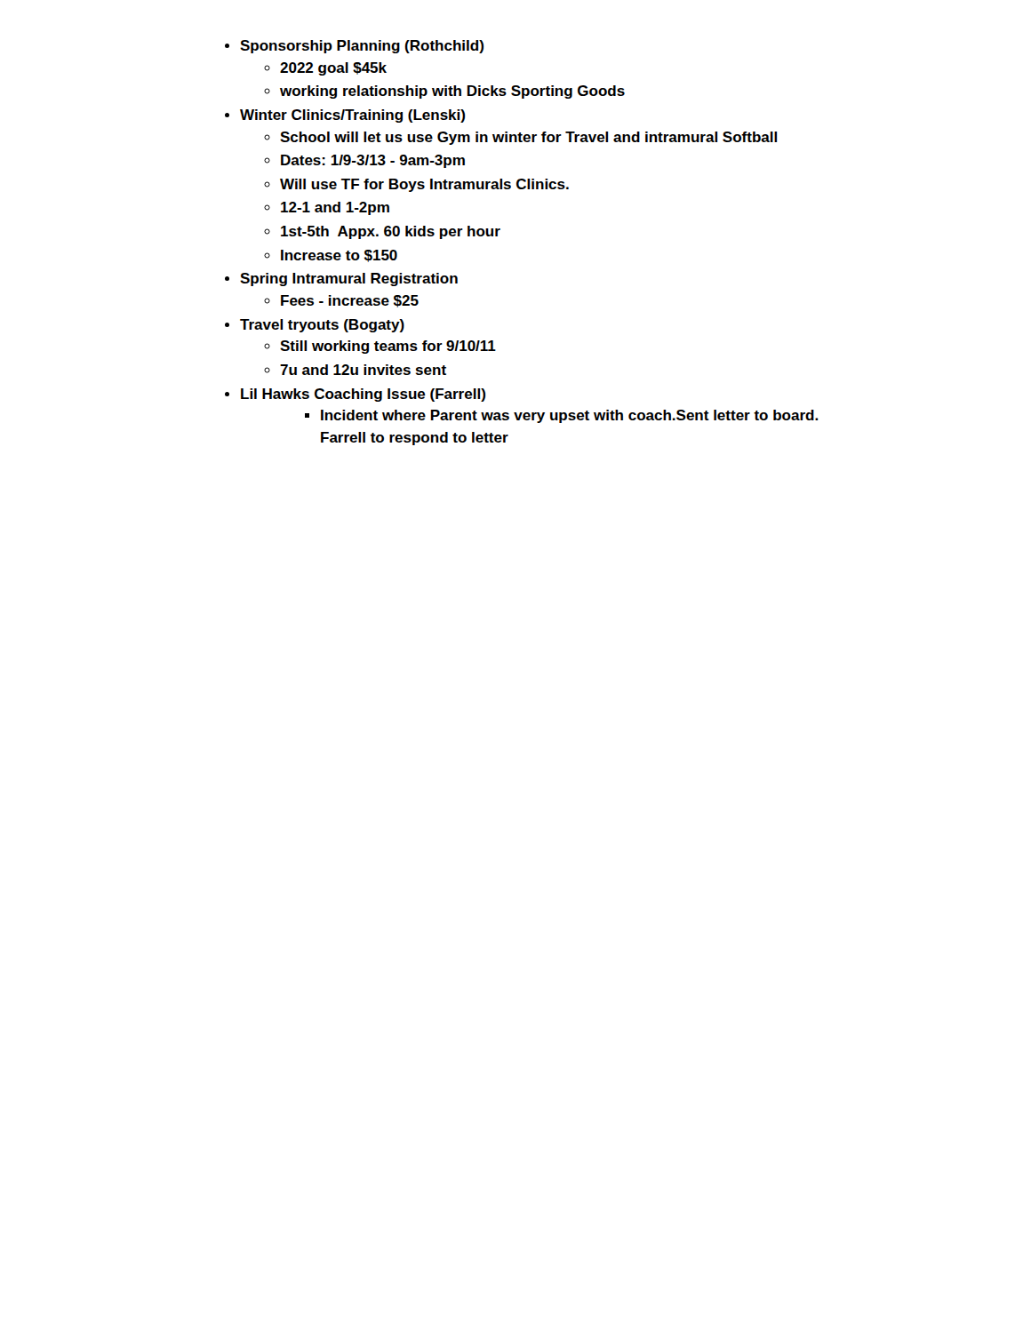Sponsorship Planning (Rothchild)
2022 goal $45k
working relationship with Dicks Sporting Goods
Winter Clinics/Training (Lenski)
School will let us use Gym in winter for Travel and intramural Softball
Dates: 1/9-3/13 - 9am-3pm
Will use TF for Boys Intramurals Clinics.
12-1 and 1-2pm
1st-5th Appx. 60 kids per hour
Increase to $150
Spring Intramural Registration
Fees - increase $25
Travel tryouts (Bogaty)
Still working teams for 9/10/11
7u and 12u invites sent
Lil Hawks Coaching Issue (Farrell)
Incident where Parent was very upset with coach.Sent letter to board. Farrell to respond to letter